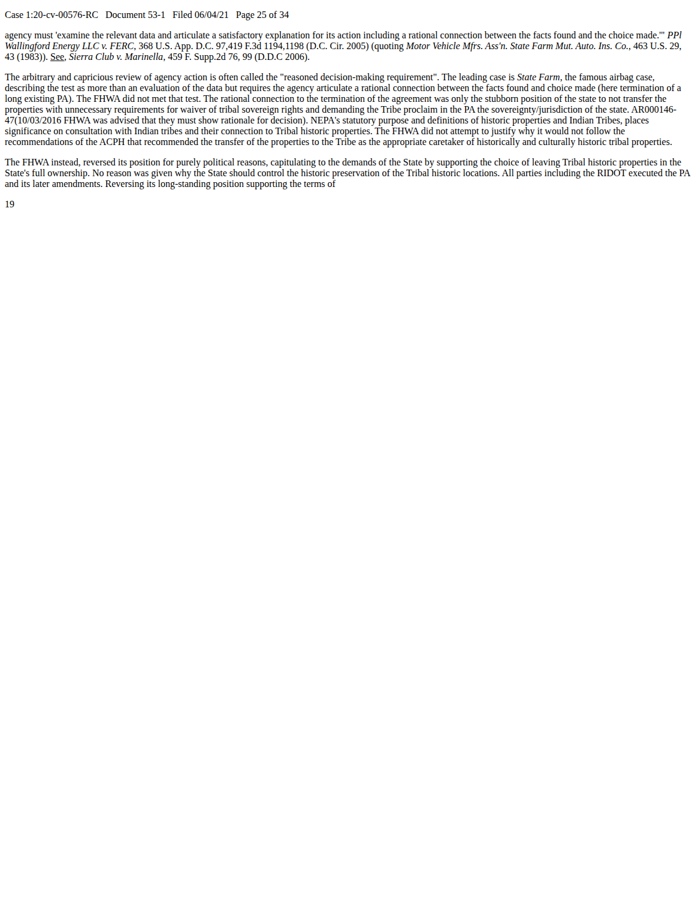Case 1:20-cv-00576-RC Document 53-1 Filed 06/04/21 Page 25 of 34
agency must 'examine the relevant data and articulate a satisfactory explanation for its action including a rational connection between the facts found and the choice made.'" PPl Wallingford Energy LLC v. FERC, 368 U.S. App. D.C. 97,419 F.3d 1194,1198 (D.C. Cir. 2005) (quoting Motor Vehicle Mfrs. Ass'n. State Farm Mut. Auto. Ins. Co., 463 U.S. 29, 43 (1983)). See, Sierra Club v. Marinella, 459 F. Supp.2d 76, 99 (D.D.C 2006).
The arbitrary and capricious review of agency action is often called the "reasoned decision-making requirement". The leading case is State Farm, the famous airbag case, describing the test as more than an evaluation of the data but requires the agency articulate a rational connection between the facts found and choice made (here termination of a long existing PA). The FHWA did not met that test. The rational connection to the termination of the agreement was only the stubborn position of the state to not transfer the properties with unnecessary requirements for waiver of tribal sovereign rights and demanding the Tribe proclaim in the PA the sovereignty/jurisdiction of the state. AR000146-47(10/03/2016 FHWA was advised that they must show rationale for decision). NEPA's statutory purpose and definitions of historic properties and Indian Tribes, places significance on consultation with Indian tribes and their connection to Tribal historic properties. The FHWA did not attempt to justify why it would not follow the recommendations of the ACPH that recommended the transfer of the properties to the Tribe as the appropriate caretaker of historically and culturally historic tribal properties.
The FHWA instead, reversed its position for purely political reasons, capitulating to the demands of the State by supporting the choice of leaving Tribal historic properties in the State's full ownership. No reason was given why the State should control the historic preservation of the Tribal historic locations. All parties including the RIDOT executed the PA and its later amendments. Reversing its long-standing position supporting the terms of
19